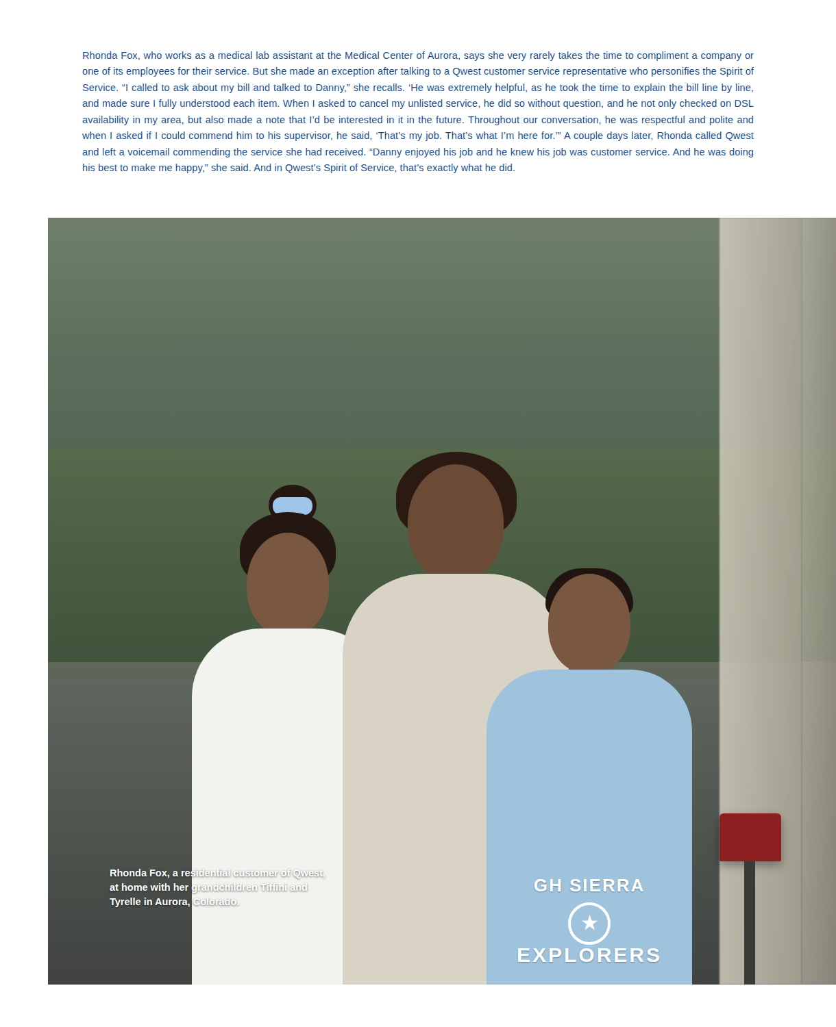Rhonda Fox, who works as a medical lab assistant at the Medical Center of Aurora, says she very rarely takes the time to compliment a company or one of its employees for their service. But she made an exception after talking to a Qwest customer service representative who personifies the Spirit of Service. “I called to ask about my bill and talked to Danny,” she recalls. ‘He was extremely helpful, as he took the time to explain the bill line by line, and made sure I fully understood each item. When I asked to cancel my unlisted service, he did so without question, and he not only checked on DSL availability in my area, but also made a note that I’d be interested in it in the future. Throughout our conversation, he was respectful and polite and when I asked if I could commend him to his supervisor, he said, ‘That’s my job. That’s what I’m here for.’” A couple days later, Rhonda called Qwest and left a voicemail commending the service she had received. “Danny enjoyed his job and he knew his job was customer service. And he was doing his best to make me happy,” she said. And in Qwest’s Spirit of Service, that’s exactly what he did.
GH SIERRA
EXPLORERS
Rhonda Fox, a residential customer of Qwest, at home with her grandchildren Tiffini and Tyrelle in Aurora, Colorado.